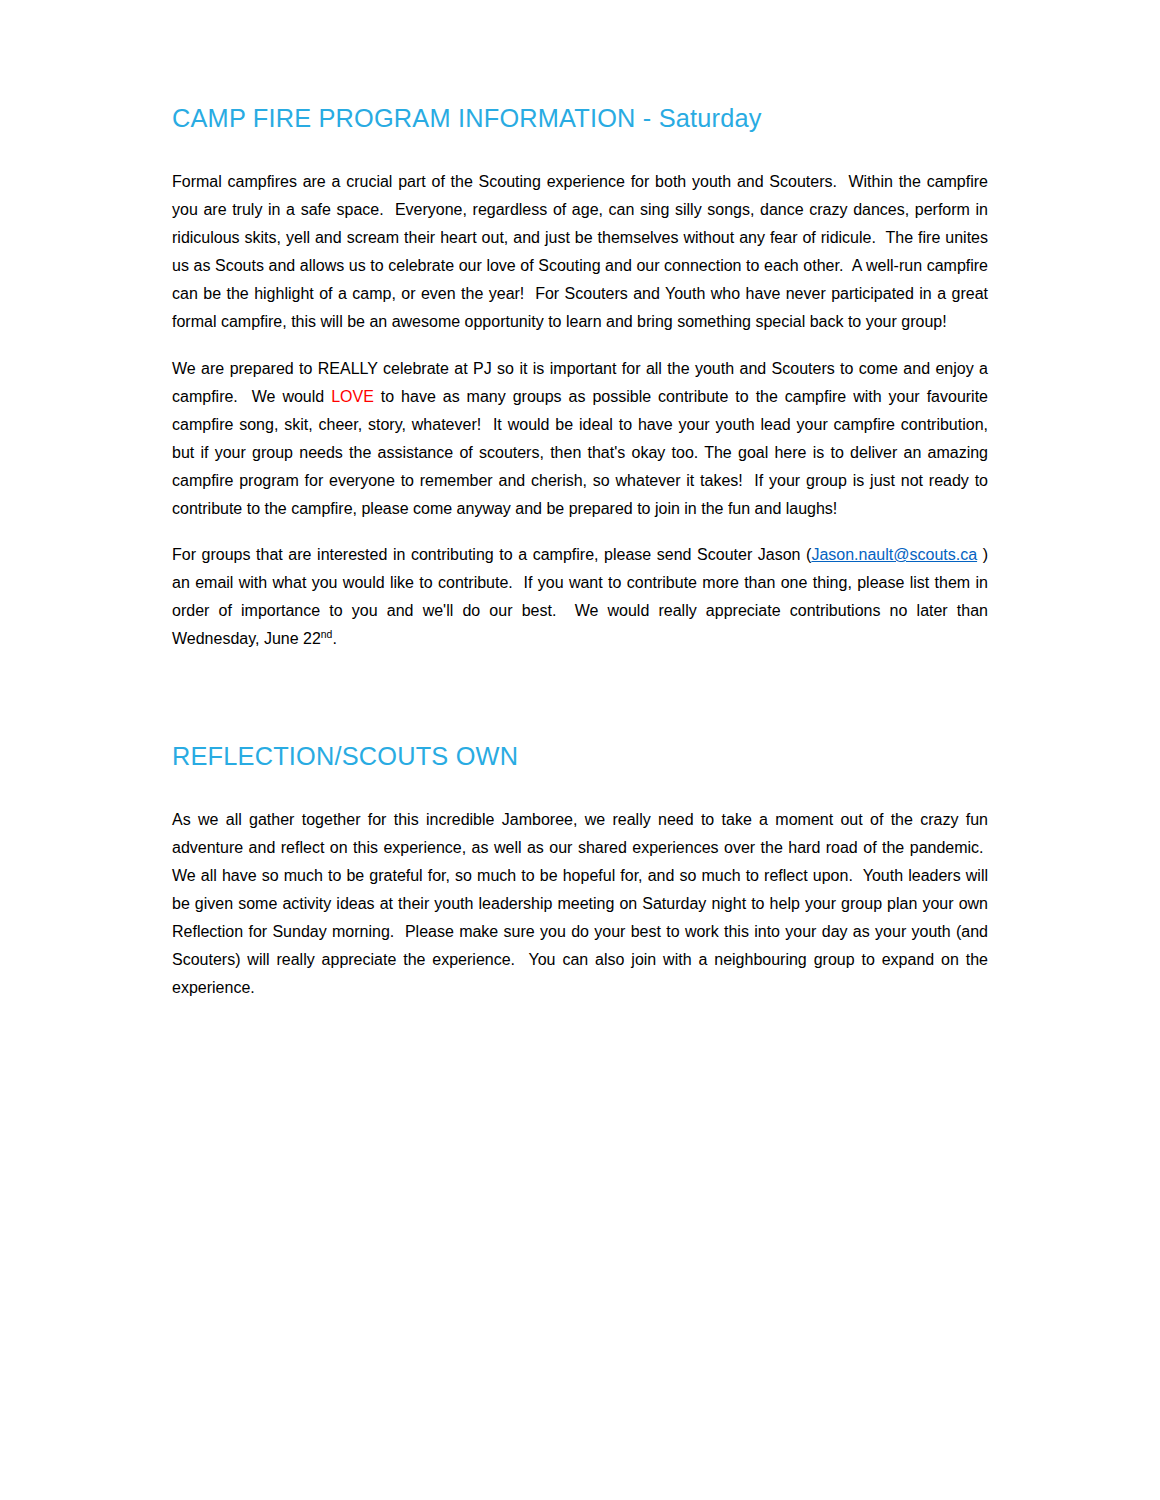CAMP FIRE PROGRAM INFORMATION - Saturday
Formal campfires are a crucial part of the Scouting experience for both youth and Scouters. Within the campfire you are truly in a safe space. Everyone, regardless of age, can sing silly songs, dance crazy dances, perform in ridiculous skits, yell and scream their heart out, and just be themselves without any fear of ridicule. The fire unites us as Scouts and allows us to celebrate our love of Scouting and our connection to each other. A well-run campfire can be the highlight of a camp, or even the year! For Scouters and Youth who have never participated in a great formal campfire, this will be an awesome opportunity to learn and bring something special back to your group!
We are prepared to REALLY celebrate at PJ so it is important for all the youth and Scouters to come and enjoy a campfire. We would LOVE to have as many groups as possible contribute to the campfire with your favourite campfire song, skit, cheer, story, whatever! It would be ideal to have your youth lead your campfire contribution, but if your group needs the assistance of scouters, then that's okay too. The goal here is to deliver an amazing campfire program for everyone to remember and cherish, so whatever it takes! If your group is just not ready to contribute to the campfire, please come anyway and be prepared to join in the fun and laughs!
For groups that are interested in contributing to a campfire, please send Scouter Jason (Jason.nault@scouts.ca ) an email with what you would like to contribute. If you want to contribute more than one thing, please list them in order of importance to you and we'll do our best. We would really appreciate contributions no later than Wednesday, June 22nd.
REFLECTION/SCOUTS OWN
As we all gather together for this incredible Jamboree, we really need to take a moment out of the crazy fun adventure and reflect on this experience, as well as our shared experiences over the hard road of the pandemic. We all have so much to be grateful for, so much to be hopeful for, and so much to reflect upon. Youth leaders will be given some activity ideas at their youth leadership meeting on Saturday night to help your group plan your own Reflection for Sunday morning. Please make sure you do your best to work this into your day as your youth (and Scouters) will really appreciate the experience. You can also join with a neighbouring group to expand on the experience.